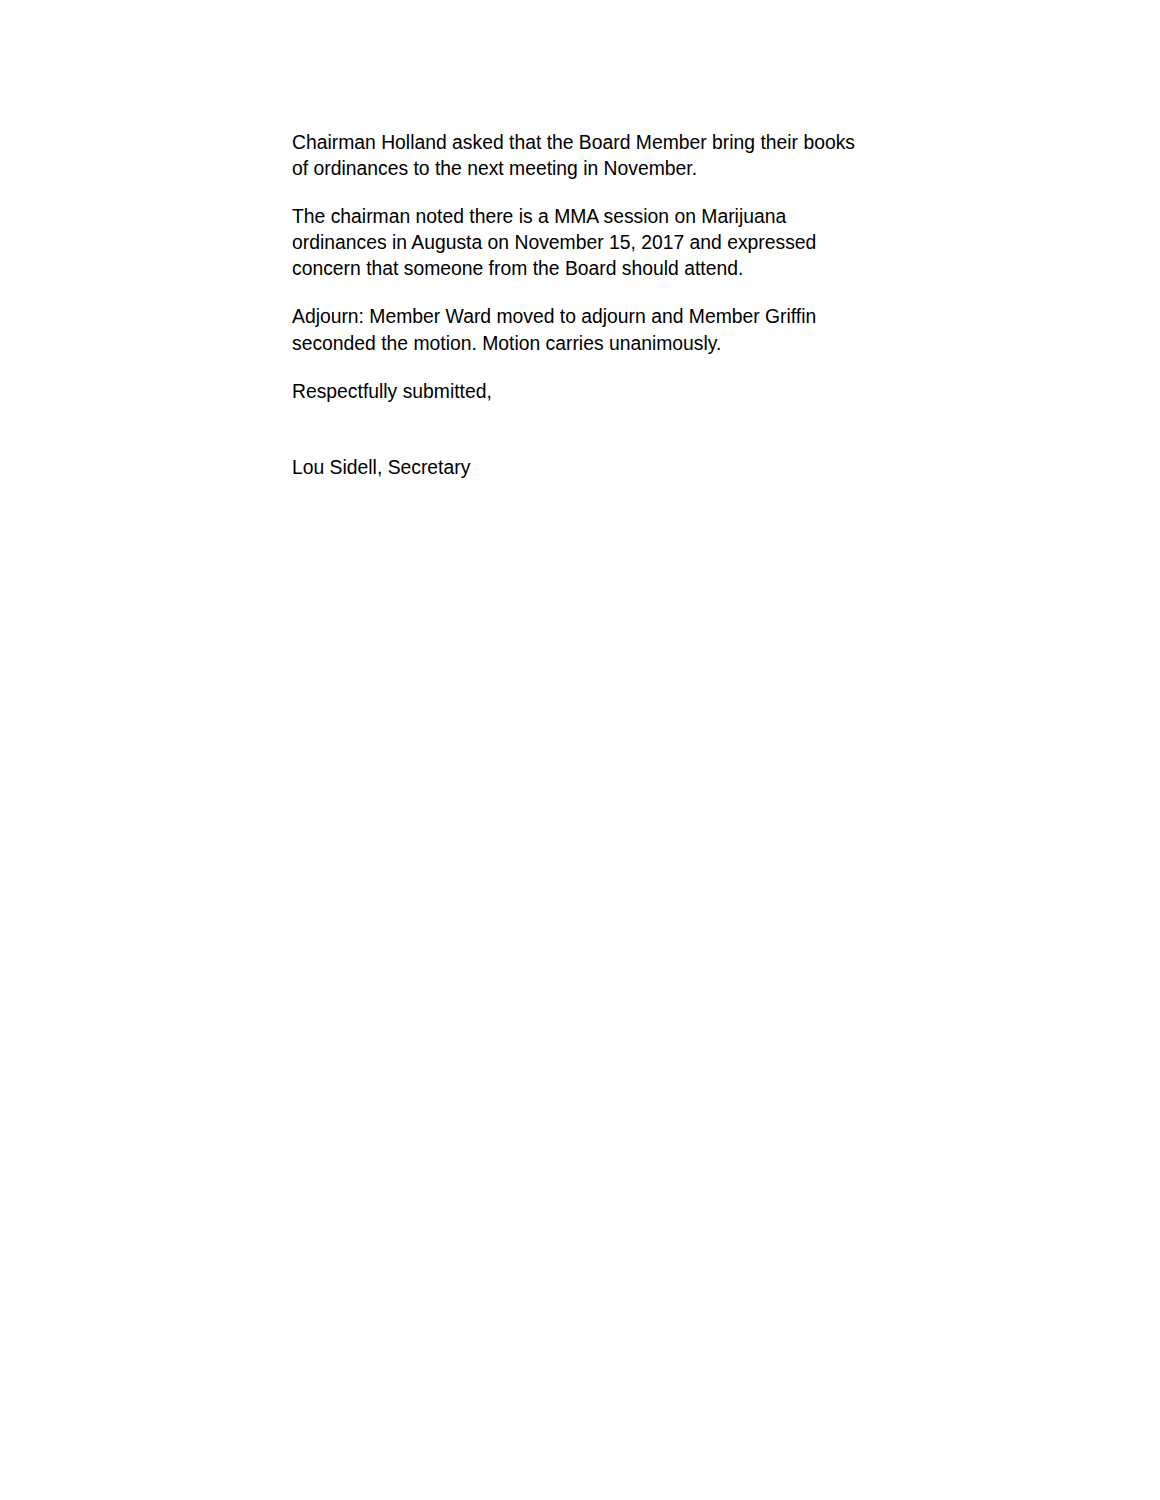Chairman Holland asked that the Board Member bring their books of ordinances to the next meeting in November.
The chairman noted there is a MMA session on Marijuana ordinances in Augusta on November 15, 2017 and expressed concern that someone from the Board should attend.
Adjourn: Member Ward moved to adjourn and Member Griffin seconded the motion. Motion carries unanimously.
Respectfully submitted,
Lou Sidell, Secretary